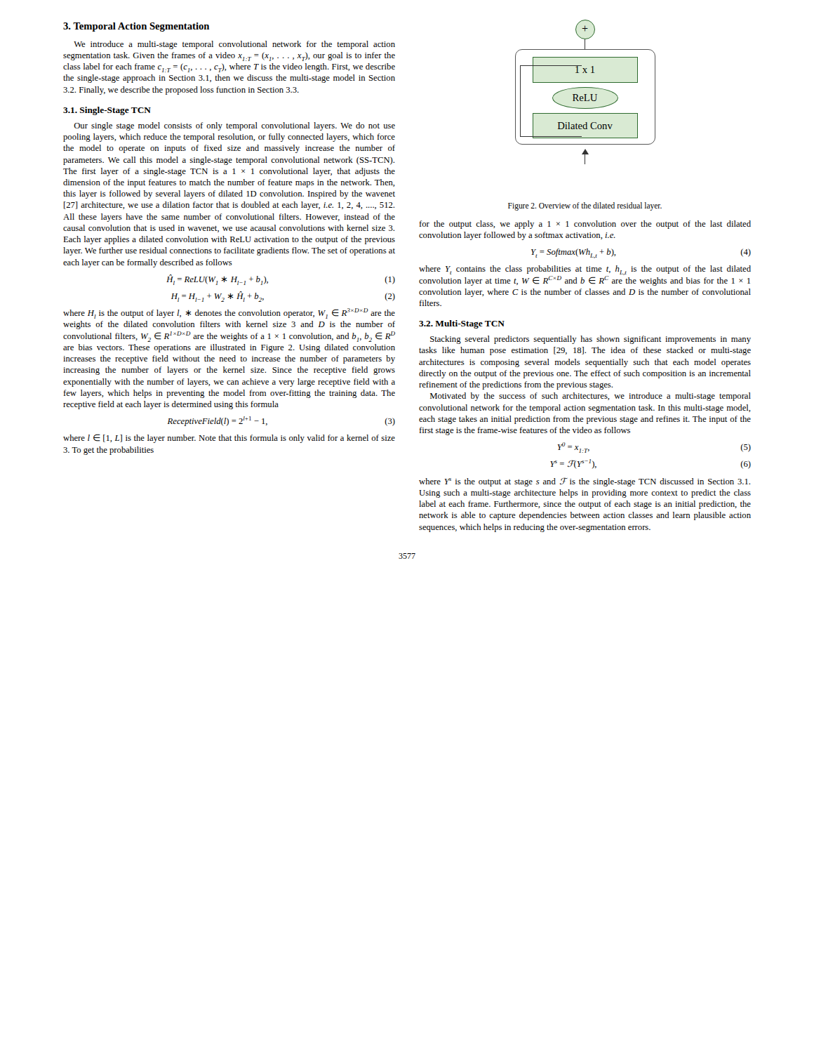3. Temporal Action Segmentation
We introduce a multi-stage temporal convolutional network for the temporal action segmentation task. Given the frames of a video x1:T = (x1, . . . , xT), our goal is to infer the class label for each frame c1:T = (c1, . . . , cT), where T is the video length. First, we describe the single-stage approach in Section 3.1, then we discuss the multi-stage model in Section 3.2. Finally, we describe the proposed loss function in Section 3.3.
3.1. Single-Stage TCN
Our single stage model consists of only temporal convolutional layers. We do not use pooling layers, which reduce the temporal resolution, or fully connected layers, which force the model to operate on inputs of fixed size and massively increase the number of parameters. We call this model a single-stage temporal convolutional network (SS-TCN). The first layer of a single-stage TCN is a 1 × 1 convolutional layer, that adjusts the dimension of the input features to match the number of feature maps in the network. Then, this layer is followed by several layers of dilated 1D convolution. Inspired by the wavenet [27] architecture, we use a dilation factor that is doubled at each layer, i.e. 1, 2, 4, ...., 512. All these layers have the same number of convolutional filters. However, instead of the causal convolution that is used in wavenet, we use acausal convolutions with kernel size 3. Each layer applies a dilated convolution with ReLU activation to the output of the previous layer. We further use residual connections to facilitate gradients flow. The set of operations at each layer can be formally described as follows
Ĥl = ReLU(W1 ∗ Hl−1 + b1),
(1)
Hl = Hl−1 + W2 ∗ Ĥl + b2,
(2)
where Hl is the output of layer l, ∗ denotes the convolution operator, W1 ∈ R3×D×D are the weights of the dilated convolution filters with kernel size 3 and D is the number of convolutional filters, W2 ∈ R1×D×D are the weights of a 1 × 1 convolution, and b1, b2 ∈ RD are bias vectors. These operations are illustrated in Figure 2. Using dilated convolution increases the receptive field without the need to increase the number of parameters by increasing the number of layers or the kernel size. Since the receptive field grows exponentially with the number of layers, we can achieve a very large receptive field with a few layers, which helps in preventing the model from over-fitting the training data. The receptive field at each layer is determined using this formula
ReceptiveField(l) = 2l+1 − 1,
(3)
where l ∈ [1, L] is the layer number. Note that this formula is only valid for a kernel of size 3. To get the probabilities
+
1 x 1
ReLU
Dilated Conv
Figure 2. Overview of the dilated residual layer.
for the output class, we apply a 1 × 1 convolution over the output of the last dilated convolution layer followed by a softmax activation, i.e.
Yt = Softmax(WhL,t + b),
(4)
where Yt contains the class probabilities at time t, hL,t is the output of the last dilated convolution layer at time t, W ∈ RC×D and b ∈ RC are the weights and bias for the 1 × 1 convolution layer, where C is the number of classes and D is the number of convolutional filters.
3.2. Multi-Stage TCN
Stacking several predictors sequentially has shown significant improvements in many tasks like human pose estimation [29, 18]. The idea of these stacked or multi-stage architectures is composing several models sequentially such that each model operates directly on the output of the previous one. The effect of such composition is an incremental refinement of the predictions from the previous stages.
Motivated by the success of such architectures, we introduce a multi-stage temporal convolutional network for the temporal action segmentation task. In this multi-stage model, each stage takes an initial prediction from the previous stage and refines it. The input of the first stage is the frame-wise features of the video as follows
Y0 = x1:T,
(5)
Ys = ℱ(Ys−1),
(6)
where Ys is the output at stage s and ℱ is the single-stage TCN discussed in Section 3.1. Using such a multi-stage architecture helps in providing more context to predict the class label at each frame. Furthermore, since the output of each stage is an initial prediction, the network is able to capture dependencies between action classes and learn plausible action sequences, which helps in reducing the over-segmentation errors.
3577